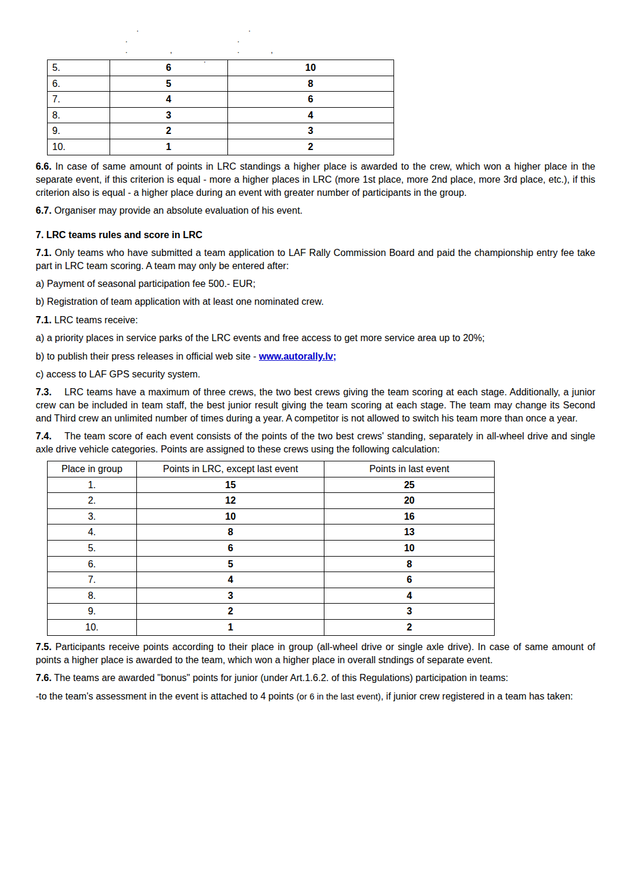. . . . . , . , .
| 5. | 6 | 10 |
| 6. | 5 | 8 |
| 7. | 4 | 6 |
| 8. | 3 | 4 |
| 9. | 2 | 3 |
| 10. | 1 | 2 |
6.6. In case of same amount of points in LRC standings a higher place is awarded to the crew, which won a higher place in the separate event, if this criterion is equal - more a higher places in LRC (more 1st place, more 2nd place, more 3rd place, etc.), if this criterion also is equal - a higher place during an event with greater number of participants in the group.
6.7. Organiser may provide an absolute evaluation of his event.
7. LRC teams rules and score in LRC
7.1. Only teams who have submitted a team application to LAF Rally Commission Board and paid the championship entry fee take part in LRC team scoring. A team may only be entered after:
a) Payment of seasonal participation fee 500.- EUR;
b) Registration of team application with at least one nominated crew.
7.1. LRC teams receive:
a) a priority places in service parks of the LRC events and free access to get more service area up to 20%;
b) to publish their press releases in official web site - www.autorally.lv;
c) access to LAF GPS security system.
7.3. LRC teams have a maximum of three crews, the two best crews giving the team scoring at each stage. Additionally, a junior crew can be included in team staff, the best junior result giving the team scoring at each stage. The team may change its Second and Third crew an unlimited number of times during a year. A competitor is not allowed to switch his team more than once a year.
7.4. The team score of each event consists of the points of the two best crews' standing, separately in all-wheel drive and single axle drive vehicle categories. Points are assigned to these crews using the following calculation:
| Place in group | Points in LRC, except last event | Points in last event |
| --- | --- | --- |
| 1. | 15 | 25 |
| 2. | 12 | 20 |
| 3. | 10 | 16 |
| 4. | 8 | 13 |
| 5. | 6 | 10 |
| 6. | 5 | 8 |
| 7. | 4 | 6 |
| 8. | 3 | 4 |
| 9. | 2 | 3 |
| 10. | 1 | 2 |
7.5. Participants receive points according to their place in group (all-wheel drive or single axle drive). In case of same amount of points a higher place is awarded to the team, which won a higher place in overall stndings of separate event.
7.6. The teams are awarded "bonus" points for junior (under Art.1.6.2. of this Regulations) participation in teams:
-to the team's assessment in the event is attached to 4 points (or 6 in the last event), if junior crew registered in a team has taken: